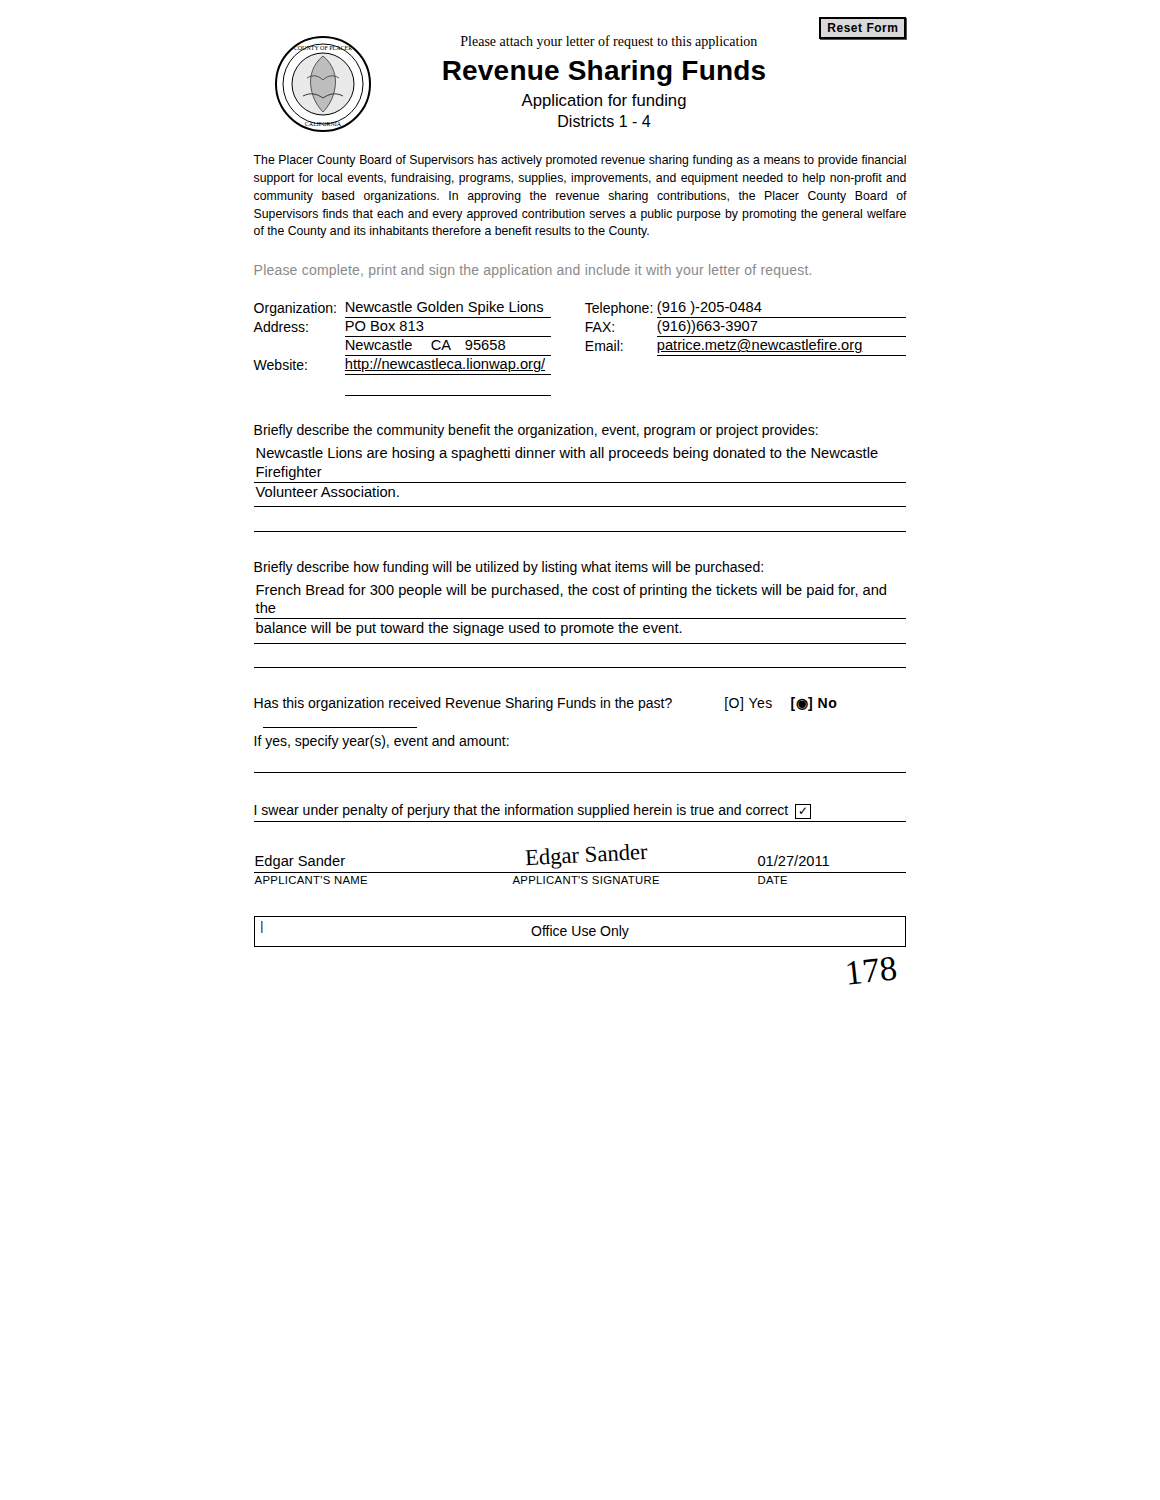Reset Form
COUNTY OF PLACER CALIFORNIA
Please attach your letter of request to this application
Revenue Sharing Funds
Application for funding
Districts 1 - 4
The Placer County Board of Supervisors has actively promoted revenue sharing funding as a means to provide financial support for local events, fundraising, programs, supplies, improvements, and equipment needed to help non-profit and community based organizations. In approving the revenue sharing contributions, the Placer County Board of Supervisors finds that each and every approved contribution serves a public purpose by promoting the general welfare of the County and its inhabitants therefore a benefit results to the County.
Please complete, print and sign the application and include it with your letter of request.
| Organization: | Newcastle Golden Spike Lions | | Telephone: | (916 )-205-0484 |
| Address: | PO Box 813 | | FAX: | (916))663-3907 |
| | Newcastle | CA | 95658 | | Email: | patrice.metz@newcastlefire.org |
| Website: | http://newcastleca.lionwap.org/ | | | |
Briefly describe the community benefit the organization, event, program or project provides:
Newcastle Lions are hosing a spaghetti dinner with all proceeds being donated to the Newcastle Firefighter
Volunteer Association.
Briefly describe how funding will be utilized by listing what items will be purchased:
French Bread for 300 people will be purchased, the cost of printing the tickets will be paid for, and the
balance will be put toward the signage used to promote the event.
Has this organization received Revenue Sharing Funds in the past? [O] Yes [◉] No
If yes, specify year(s), event and amount:
I swear under penalty of perjury that the information supplied herein is true and correct ✓
| Edgar Sander | Edgar Sander | 01/27/2011 |
| APPLICANT'S NAME | APPLICANT'S SIGNATURE | DATE |
| Office Use Only
178